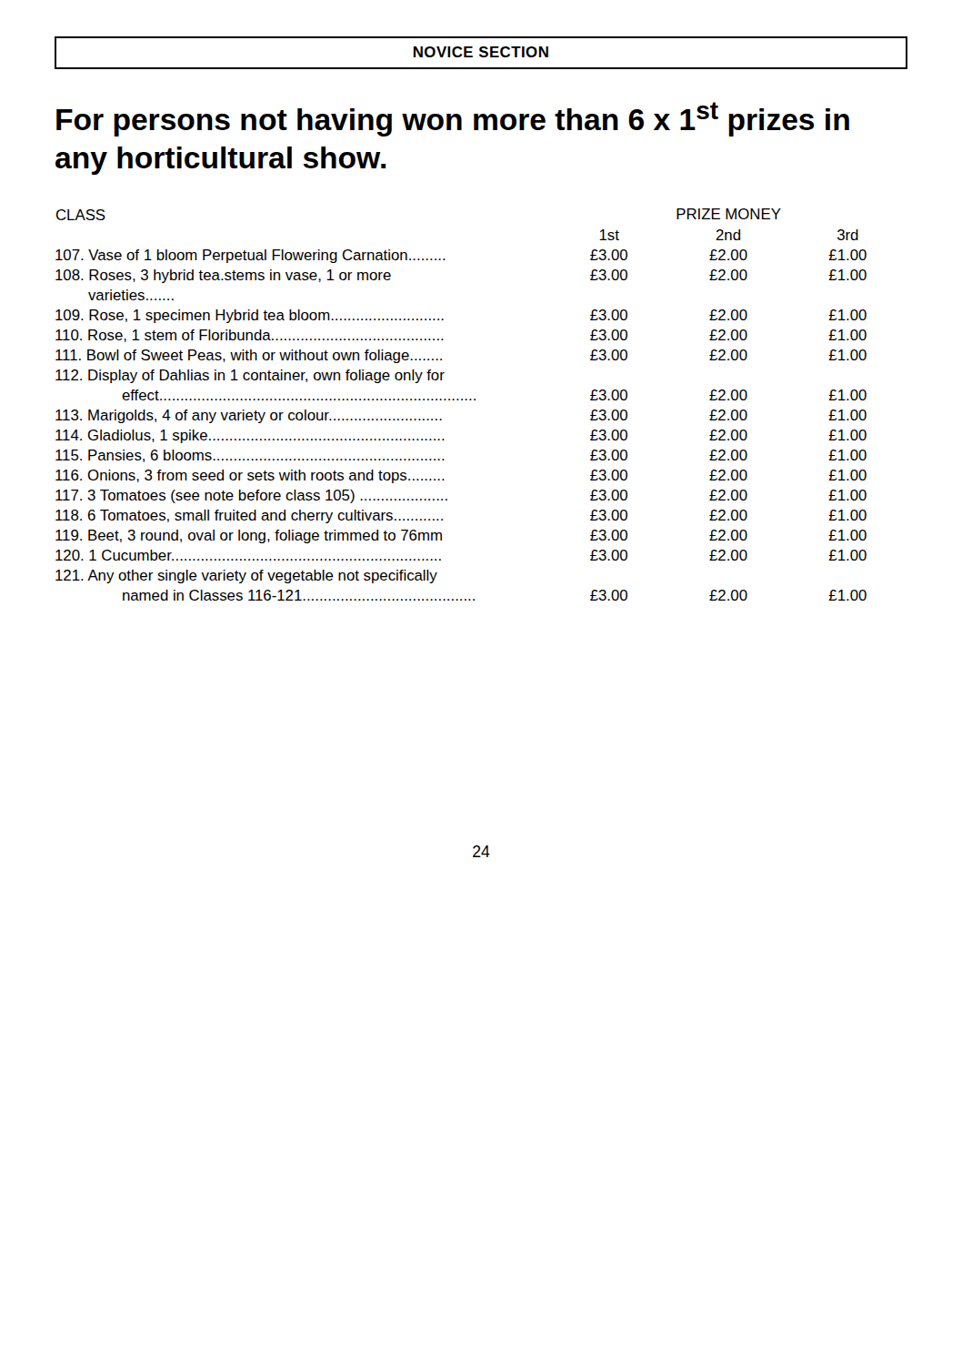NOVICE SECTION
For persons not having won more than 6 x 1st prizes in any horticultural show.
| CLASS | PRIZE MONEY |
| --- | --- |
| | 1st | 2nd | 3rd |
| 107. Vase of 1 bloom Perpetual Flowering Carnation......... | £3.00 | £2.00 | £1.00 |
| 108. Roses, 3 hybrid tea.stems in vase, 1 or more | £3.00 | £2.00 | £1.00 |
| varieties....... | | | |
| 109. Rose, 1 specimen Hybrid tea bloom........................... | £3.00 | £2.00 | £1.00 |
| 110. Rose, 1 stem of Floribunda......................................... | £3.00 | £2.00 | £1.00 |
| 111. Bowl of Sweet Peas, with or without own foliage........ | £3.00 | £2.00 | £1.00 |
| 112. Display of Dahlias in 1 container, own foliage only for | | | |
| effect........................................................................... | £3.00 | £2.00 | £1.00 |
| 113. Marigolds, 4 of any variety or colour........................... | £3.00 | £2.00 | £1.00 |
| 114. Gladiolus, 1 spike........................................................ | £3.00 | £2.00 | £1.00 |
| 115. Pansies, 6 blooms....................................................... | £3.00 | £2.00 | £1.00 |
| 116. Onions, 3 from seed or sets with roots and tops......... | £3.00 | £2.00 | £1.00 |
| 117. 3 Tomatoes (see note before class 105) ..................... | £3.00 | £2.00 | £1.00 |
| 118. 6 Tomatoes, small fruited and cherry cultivars............ | £3.00 | £2.00 | £1.00 |
| 119. Beet, 3 round, oval or long, foliage trimmed to 76mm | £3.00 | £2.00 | £1.00 |
| 120. 1 Cucumber................................................................ | £3.00 | £2.00 | £1.00 |
| 121. Any other single variety of vegetable not specifically | | | |
| named in Classes 116-121......................................... | £3.00 | £2.00 | £1.00 |
24